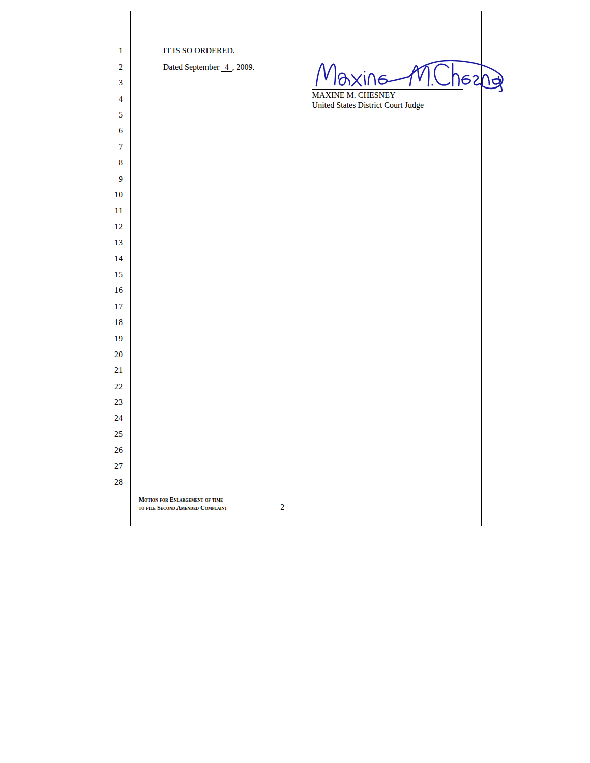1
2
3
4
5
6
7
8
9
10
11
12
13
14
15
16
17
18
19
20
21
22
23
24
25
26
27
28
IT IS SO ORDERED.
Dated September 4, 2009.
MAXINE M. CHESNEY
United States District Court Judge
Motion for Enlargement of time
to file Second Amended Complaint
2